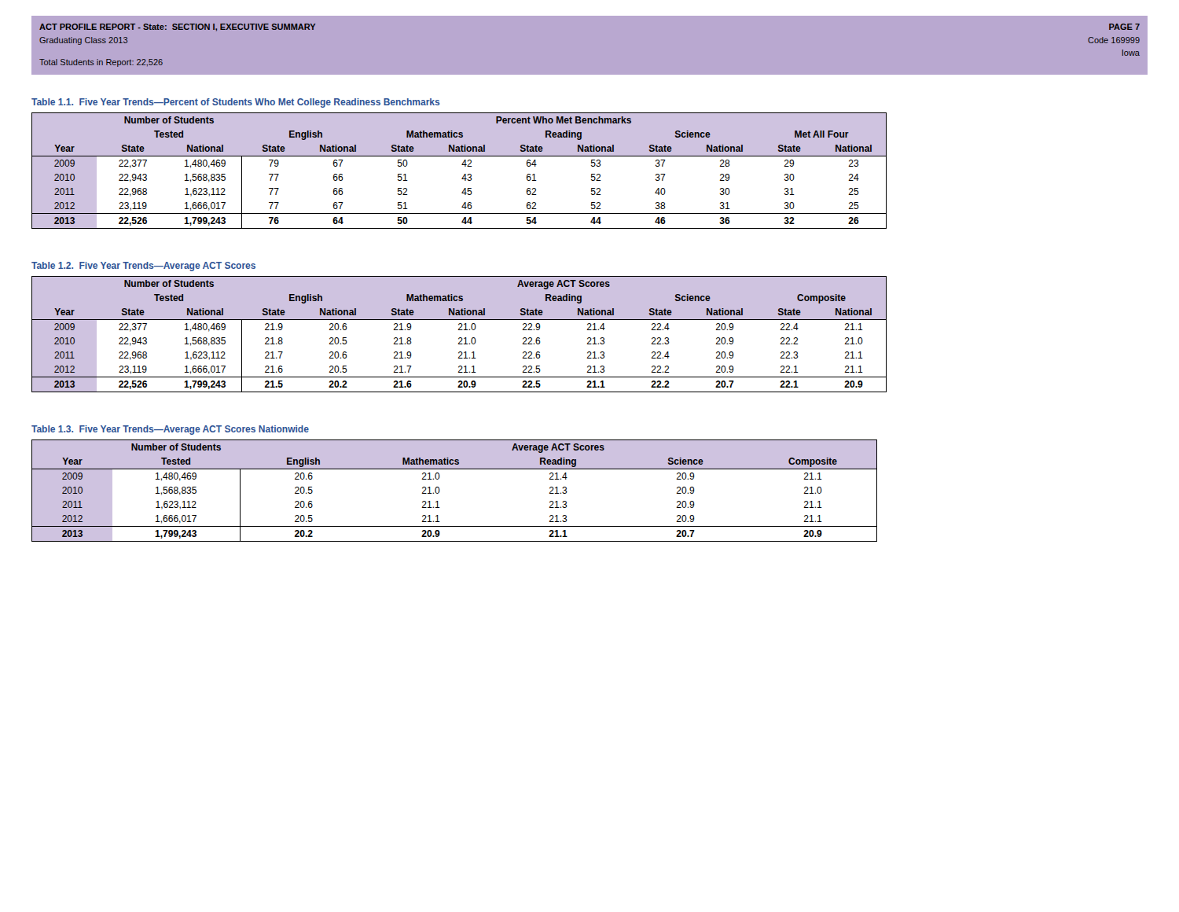ACT PROFILE REPORT - State: SECTION I, EXECUTIVE SUMMARY
Graduating Class 2013
PAGE 7
Code 169999
Iowa
Total Students in Report: 22,526
Table 1.1. Five Year Trends—Percent of Students Who Met College Readiness Benchmarks
| | Number of Students | Percent Who Met Benchmarks |
| --- | --- | --- |
| Tested | English | Mathematics | Reading | Science | Met All Four |
| Year | State | National | State | National | State | National | State | National | State | National | State | National |
| 2009 | 22,377 | 1,480,469 | 79 | 67 | 50 | 42 | 64 | 53 | 37 | 28 | 29 | 23 |
| 2010 | 22,943 | 1,568,835 | 77 | 66 | 51 | 43 | 61 | 52 | 37 | 29 | 30 | 24 |
| 2011 | 22,968 | 1,623,112 | 77 | 66 | 52 | 45 | 62 | 52 | 40 | 30 | 31 | 25 |
| 2012 | 23,119 | 1,666,017 | 77 | 67 | 51 | 46 | 62 | 52 | 38 | 31 | 30 | 25 |
| 2013 | 22,526 | 1,799,243 | 76 | 64 | 50 | 44 | 54 | 44 | 46 | 36 | 32 | 26 |
Table 1.2. Five Year Trends—Average ACT Scores
| | Number of Students | Average ACT Scores |
| --- | --- | --- |
| Tested | English | Mathematics | Reading | Science | Composite |
| Year | State | National | State | National | State | National | State | National | State | National | State | National |
| 2009 | 22,377 | 1,480,469 | 21.9 | 20.6 | 21.9 | 21.0 | 22.9 | 21.4 | 22.4 | 20.9 | 22.4 | 21.1 |
| 2010 | 22,943 | 1,568,835 | 21.8 | 20.5 | 21.8 | 21.0 | 22.6 | 21.3 | 22.3 | 20.9 | 22.2 | 21.0 |
| 2011 | 22,968 | 1,623,112 | 21.7 | 20.6 | 21.9 | 21.1 | 22.6 | 21.3 | 22.4 | 20.9 | 22.3 | 21.1 |
| 2012 | 23,119 | 1,666,017 | 21.6 | 20.5 | 21.7 | 21.1 | 22.5 | 21.3 | 22.2 | 20.9 | 22.1 | 21.1 |
| 2013 | 22,526 | 1,799,243 | 21.5 | 20.2 | 21.6 | 20.9 | 22.5 | 21.1 | 22.2 | 20.7 | 22.1 | 20.9 |
Table 1.3. Five Year Trends—Average ACT Scores Nationwide
| | Number of Students | Average ACT Scores |
| --- | --- | --- |
| Year | Tested | English | Mathematics | Reading | Science | Composite |
| 2009 | 1,480,469 | 20.6 | 21.0 | 21.4 | 20.9 | 21.1 |
| 2010 | 1,568,835 | 20.5 | 21.0 | 21.3 | 20.9 | 21.0 |
| 2011 | 1,623,112 | 20.6 | 21.1 | 21.3 | 20.9 | 21.1 |
| 2012 | 1,666,017 | 20.5 | 21.1 | 21.3 | 20.9 | 21.1 |
| 2013 | 1,799,243 | 20.2 | 20.9 | 21.1 | 20.7 | 20.9 |